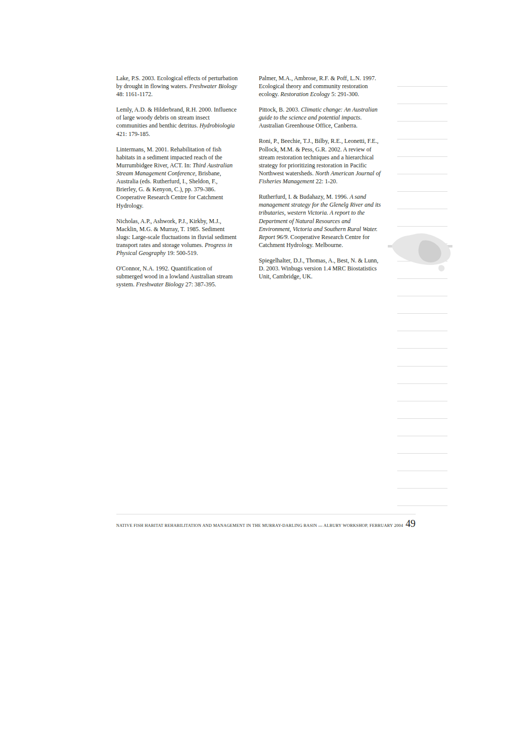Lake, P.S. 2003. Ecological effects of perturbation by drought in flowing waters. Freshwater Biology 48: 1161-1172.
Lemly, A.D. & Hilderbrand, R.H. 2000. Influence of large woody debris on stream insect communities and benthic detritus. Hydrobiologia 421: 179-185.
Lintermans, M. 2001. Rehabilitation of fish habitats in a sediment impacted reach of the Murrumbidgee River, ACT. In: Third Australian Stream Management Conference, Brisbane, Australia (eds. Rutherfurd, I., Sheldon, F., Brierley, G. & Kenyon, C.), pp. 379-386. Cooperative Research Centre for Catchment Hydrology.
Nicholas, A.P., Ashwork, P.J., Kirkby, M.J., Macklin, M.G. & Murray, T. 1985. Sediment slugs: Large-scale fluctuations in fluvial sediment transport rates and storage volumes. Progress in Physical Geography 19: 500-519.
O'Connor, N.A. 1992. Quantification of submerged wood in a lowland Australian stream system. Freshwater Biology 27: 387-395.
Palmer, M.A., Ambrose, R.F. & Poff, L.N. 1997. Ecological theory and community restoration ecology. Restoration Ecology 5: 291-300.
Pittock, B. 2003. Climatic change: An Australian guide to the science and potential impacts. Australian Greenhouse Office, Canberra.
Roni, P., Beechie, T.J., Bilby, R.E., Leonetti, F.E., Pollock, M.M. & Pess, G.R. 2002. A review of stream restoration techniques and a hierarchical strategy for prioritizing restoration in Pacific Northwest watersheds. North American Journal of Fisheries Management 22: 1-20.
Rutherfurd, I. & Budahazy, M. 1996. A sand management strategy for the Glenelg River and its tributaries, western Victoria. A report to the Department of Natural Resources and Environment, Victoria and Southern Rural Water. Report 96/9. Cooperative Research Centre for Catchment Hydrology. Melbourne.
Spiegelhalter, D.J., Thomas, A., Best, N. & Lunn, D. 2003. Winbugs version 1.4 MRC Biostatistics Unit, Cambridge, UK.
NATIVE FISH HABITAT REHABILITATION AND MANAGEMENT IN THE MURRAY-DARLING BASIN — ALBURY WORKSHOP, FEBRUARY 2004
49